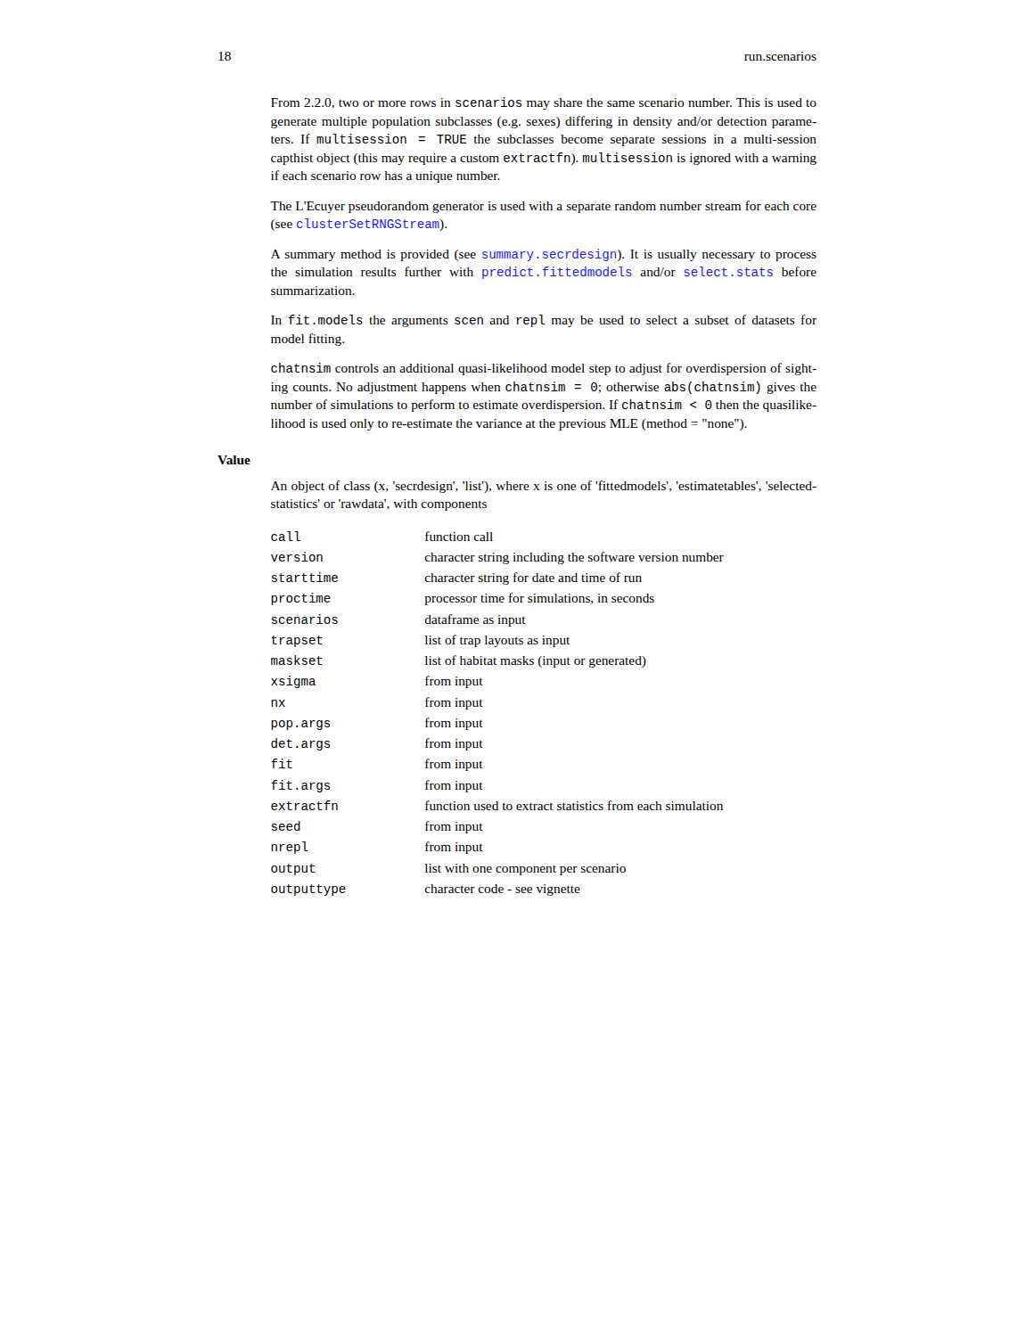18 run.scenarios
From 2.2.0, two or more rows in scenarios may share the same scenario number. This is used to generate multiple population subclasses (e.g. sexes) differing in density and/or detection parameters. If multisession = TRUE the subclasses become separate sessions in a multi-session capthist object (this may require a custom extractfn). multisession is ignored with a warning if each scenario row has a unique number.
The L'Ecuyer pseudorandom generator is used with a separate random number stream for each core (see clusterSetRNGStream).
A summary method is provided (see summary.secrdesign). It is usually necessary to process the simulation results further with predict.fittedmodels and/or select.stats before summarization.
In fit.models the arguments scen and repl may be used to select a subset of datasets for model fitting.
chatnsim controls an additional quasi-likelihood model step to adjust for overdispersion of sighting counts. No adjustment happens when chatnsim = 0; otherwise abs(chatnsim) gives the number of simulations to perform to estimate overdispersion. If chatnsim < 0 then the quasilikelihood is used only to re-estimate the variance at the previous MLE (method = "none").
Value
An object of class (x, 'secrdesign', 'list'), where x is one of 'fittedmodels', 'estimatetables', 'selectedstatistics' or 'rawdata', with components
| call | function call |
| version | character string including the software version number |
| starttime | character string for date and time of run |
| proctime | processor time for simulations, in seconds |
| scenarios | dataframe as input |
| trapset | list of trap layouts as input |
| maskset | list of habitat masks (input or generated) |
| xsigma | from input |
| nx | from input |
| pop.args | from input |
| det.args | from input |
| fit | from input |
| fit.args | from input |
| extractfn | function used to extract statistics from each simulation |
| seed | from input |
| nrepl | from input |
| output | list with one component per scenario |
| outputtype | character code - see vignette |